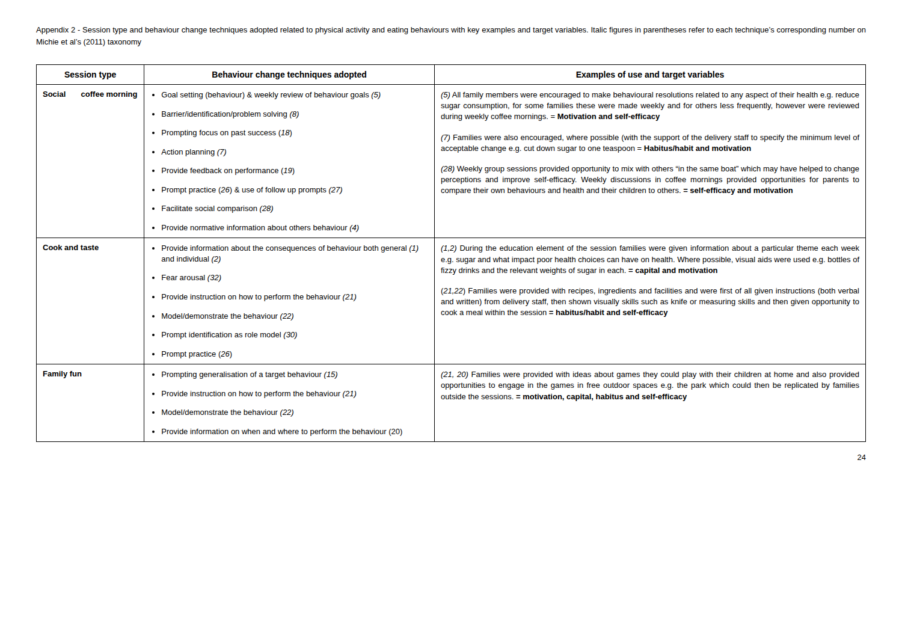Appendix 2 - Session type and behaviour change techniques adopted related to physical activity and eating behaviours with key examples and target variables. Italic figures in parentheses refer to each technique’s corresponding number on Michie et al’s (2011) taxonomy
| Session type | Behaviour change techniques adopted | Examples of use and target variables |
| --- | --- | --- |
| Social coffee morning | Goal setting (behaviour) & weekly review of behaviour goals (5) Barrier/identification/problem solving (8) Prompting focus on past success ( 18 ) Action planning (7) Provide feedback on performance ( 19 ) Prompt practice ( 26 ) & use of follow up prompts (27) Facilitate social comparison (28) Provide normative information about others behaviour (4) | (5) All family members were encouraged to make behavioural resolutions related to any aspect of their health e.g. reduce sugar consumption, for some families these were made weekly and for others less frequently, however were reviewed during weekly coffee mornings. = Motivation and self-efficacy (7) Families were also encouraged, where possible (with the support of the delivery staff to specify the minimum level of acceptable change e.g. cut down sugar to one teaspoon = Habitus/habit and motivation (28) Weekly group sessions provided opportunity to mix with others “in the same boat” which may have helped to change perceptions and improve self-efficacy. Weekly discussions in coffee mornings provided opportunities for parents to compare their own behaviours and health and their children to others. = self-efficacy and motivation |
| Cook and taste | Provide information about the consequences of behaviour both general (1) and individual (2) Fear arousal (32) Provide instruction on how to perform the behaviour (21) Model/demonstrate the behaviour (22) Prompt identification as role model (30) Prompt practice ( 26 ) | (1,2) During the education element of the session families were given information about a particular theme each week e.g. sugar and what impact poor health choices can have on health. Where possible, visual aids were used e.g. bottles of fizzy drinks and the relevant weights of sugar in each. = capital and motivation ( 21,22 ) Families were provided with recipes, ingredients and facilities and were first of all given instructions (both verbal and written) from delivery staff, then shown visually skills such as knife or measuring skills and then given opportunity to cook a meal within the session = habitus/habit and self-efficacy |
| Family fun | Prompting generalisation of a target behaviour (15) Provide instruction on how to perform the behaviour (21) Model/demonstrate the behaviour (22) Provide information on when and where to perform the behaviour (20) | (21, 20) Families were provided with ideas about games they could play with their children at home and also provided opportunities to engage in the games in free outdoor spaces e.g. the park which could then be replicated by families outside the sessions. = motivation, capital, habitus and self-efficacy |
24